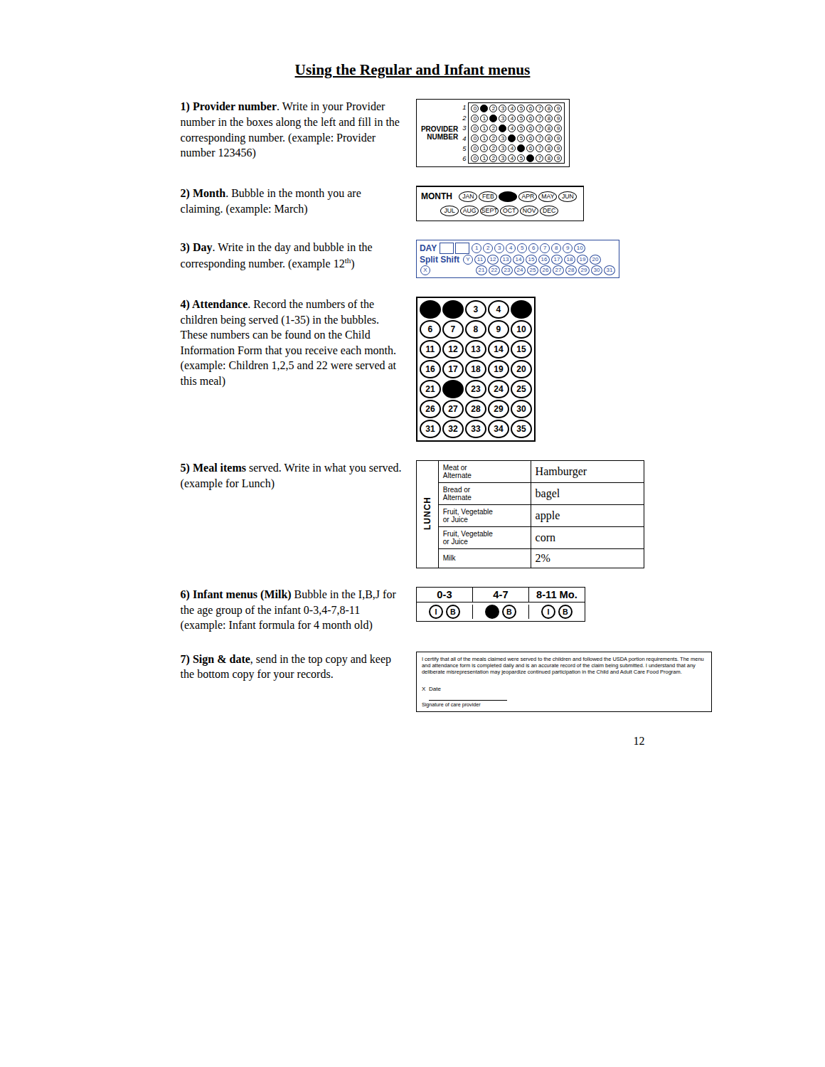Using the Regular and Infant menus
1) Provider number. Write in your Provider number in the boxes along the left and fill in the corresponding number. (example: Provider number 123456)
PROVIDER
NUMBER
123456
0123456789
0123456789
0123456789
0123456789
0123456789
0123456789
2) Month. Bubble in the month you are claiming. (example: March)
MONTH JAN FEB MAR APR MAY JUN
JUL AUG SEPT OCT NOV DEC
3) Day. Write in the day and bubble in the corresponding number. (example 12th)
DAY 12345678910
Split Shift Y 11121314151617181920
X 2122232425262728293031
4) Attendance. Record the numbers of the children being served (1-35) in the bubbles. These numbers can be found on the Child Information Form that you receive each month.
(example: Children 1,2,5 and 22 were served at this meal)
12345
678910
1112131415
1617181920
2122232425
2627282930
3132333435
5) Meal items served. Write in what you served. (example for Lunch)
| LUNCH | Meat or Alternate | Hamburger |
| Bread or Alternate | bagel |
| Fruit, Vegetable or Juice | apple |
| Fruit, Vegetable or Juice | corn |
| Milk | 2% |
6) Infant menus (Milk) Bubble in the I,B,J for the age group of the infant 0-3,4-7,8-11 (example: Infant formula for 4 month old)
0-3
4-7
8-11 Mo.
IB
IB
IB
7) Sign & date, send in the top copy and keep the bottom copy for your records.
I certify that all of the meals claimed were served to the children and followed the USDA portion requirements. The menu and attendance form is completed daily and is an accurate record of the claim being submitted. I understand that any deliberate misrepresentation may jeopardize continued participation in the Child and Adult Care Food Program.
X
Date
Signature of care provider
12